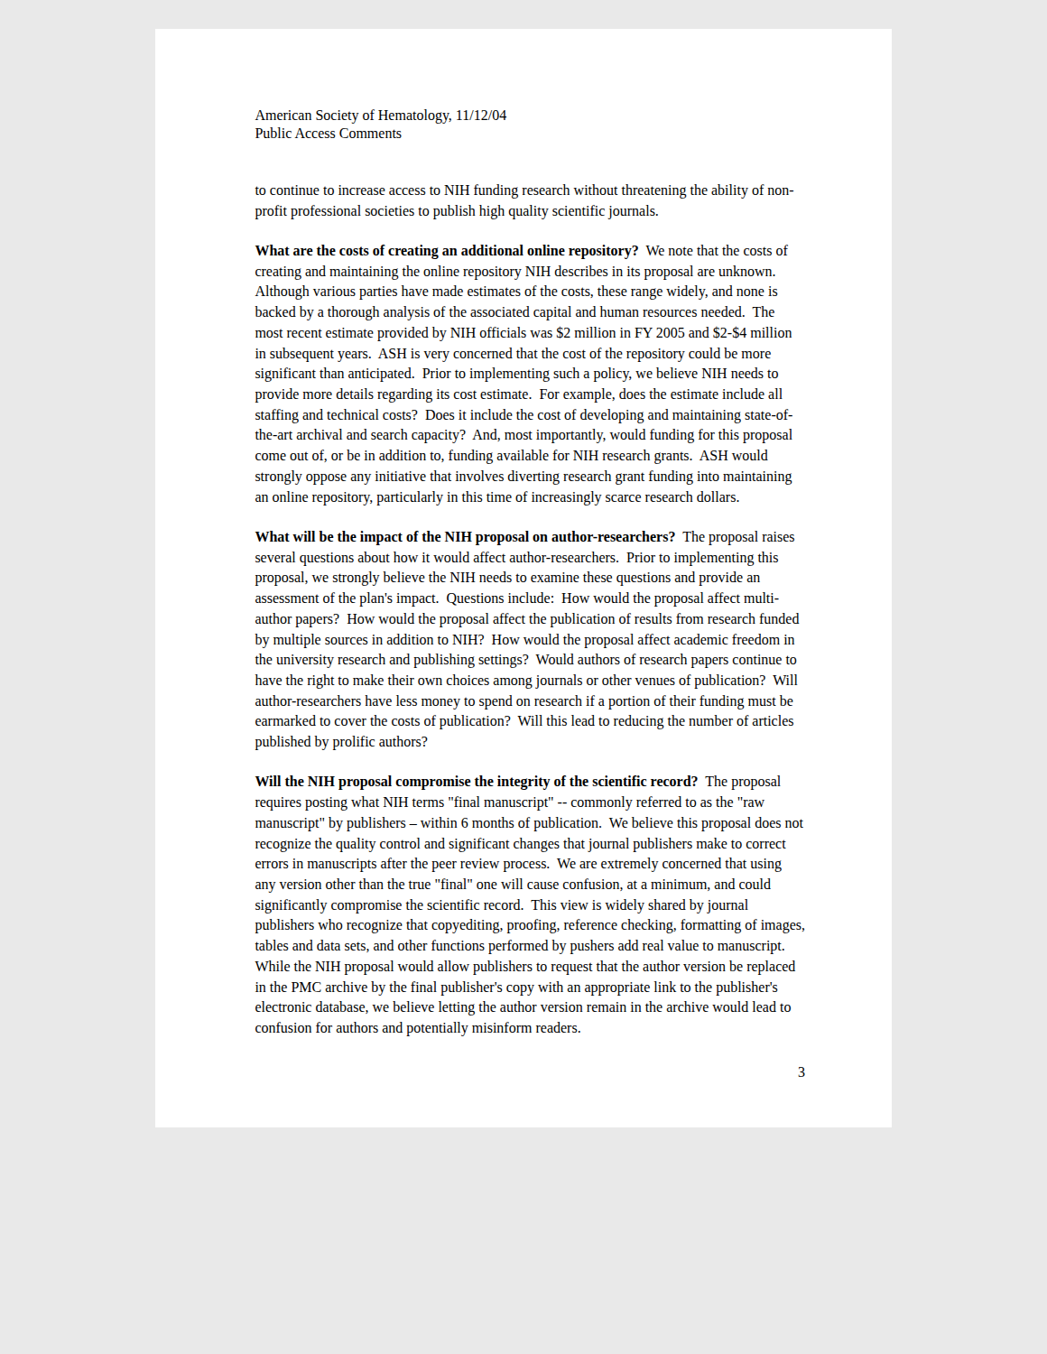American Society of Hematology, 11/12/04 Public Access Comments
to continue to increase access to NIH funding research without threatening the ability of non-profit professional societies to publish high quality scientific journals.
What are the costs of creating an additional online repository? We note that the costs of creating and maintaining the online repository NIH describes in its proposal are unknown. Although various parties have made estimates of the costs, these range widely, and none is backed by a thorough analysis of the associated capital and human resources needed. The most recent estimate provided by NIH officials was $2 million in FY 2005 and $2-$4 million in subsequent years. ASH is very concerned that the cost of the repository could be more significant than anticipated. Prior to implementing such a policy, we believe NIH needs to provide more details regarding its cost estimate. For example, does the estimate include all staffing and technical costs? Does it include the cost of developing and maintaining state-of-the-art archival and search capacity? And, most importantly, would funding for this proposal come out of, or be in addition to, funding available for NIH research grants. ASH would strongly oppose any initiative that involves diverting research grant funding into maintaining an online repository, particularly in this time of increasingly scarce research dollars.
What will be the impact of the NIH proposal on author-researchers? The proposal raises several questions about how it would affect author-researchers. Prior to implementing this proposal, we strongly believe the NIH needs to examine these questions and provide an assessment of the plan's impact. Questions include: How would the proposal affect multi-author papers? How would the proposal affect the publication of results from research funded by multiple sources in addition to NIH? How would the proposal affect academic freedom in the university research and publishing settings? Would authors of research papers continue to have the right to make their own choices among journals or other venues of publication? Will author-researchers have less money to spend on research if a portion of their funding must be earmarked to cover the costs of publication? Will this lead to reducing the number of articles published by prolific authors?
Will the NIH proposal compromise the integrity of the scientific record? The proposal requires posting what NIH terms "final manuscript" -- commonly referred to as the "raw manuscript" by publishers – within 6 months of publication. We believe this proposal does not recognize the quality control and significant changes that journal publishers make to correct errors in manuscripts after the peer review process. We are extremely concerned that using any version other than the true "final" one will cause confusion, at a minimum, and could significantly compromise the scientific record. This view is widely shared by journal publishers who recognize that copyediting, proofing, reference checking, formatting of images, tables and data sets, and other functions performed by pushers add real value to manuscript. While the NIH proposal would allow publishers to request that the author version be replaced in the PMC archive by the final publisher's copy with an appropriate link to the publisher's electronic database, we believe letting the author version remain in the archive would lead to confusion for authors and potentially misinform readers.
3